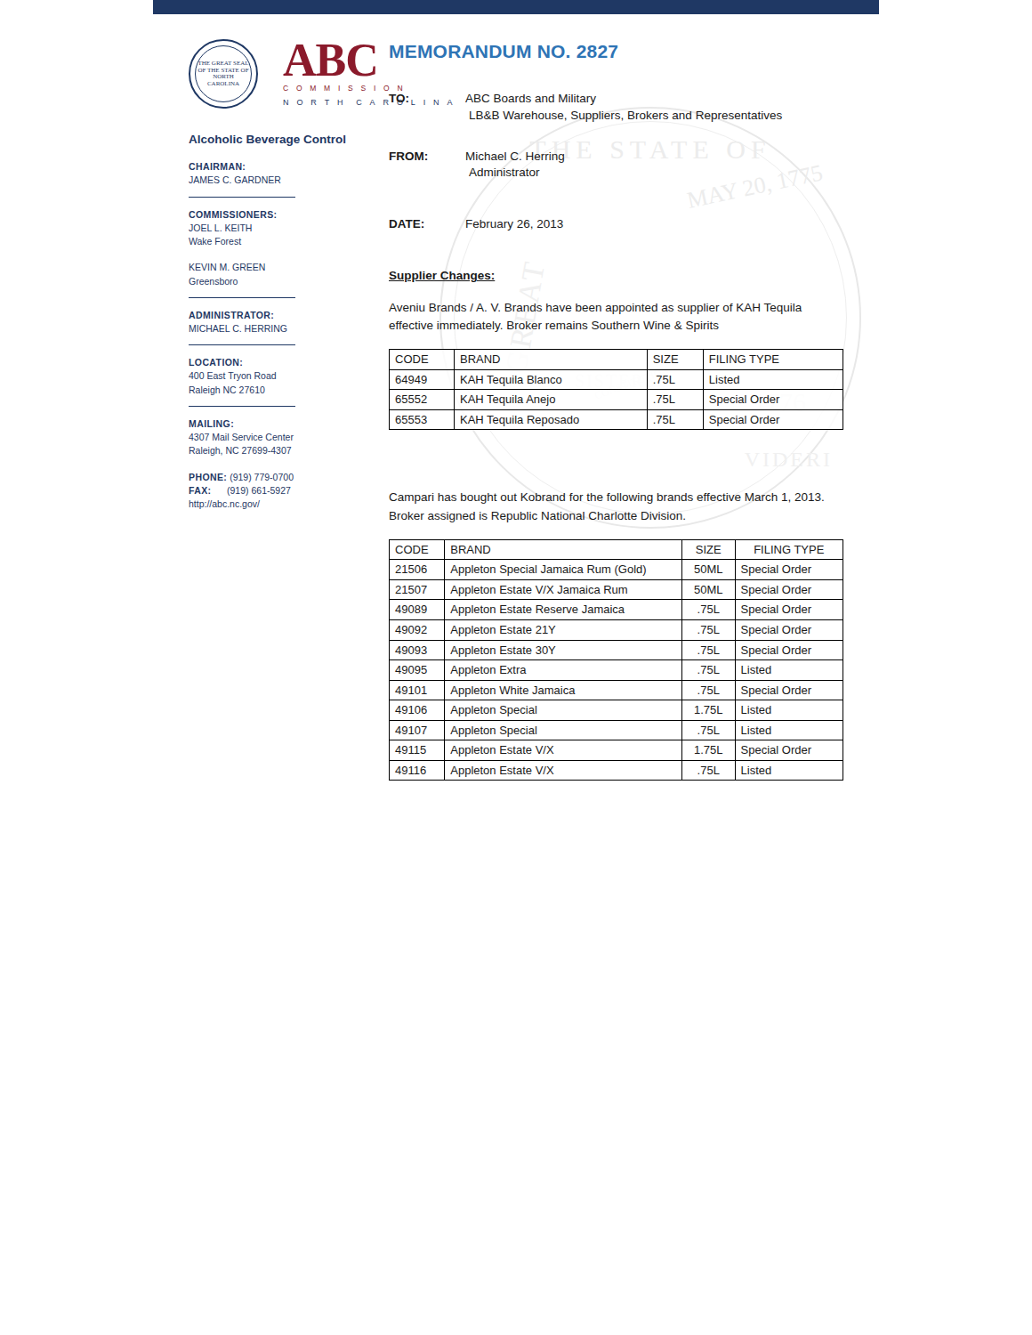THE STATE OF
MAY 20, 1775
GREAT
1776
VIDERI
CONSTITUTION
SISTERS
THE GREAT SEAL OF THE STATE OF NORTH CAROLINA
ABC
C O M M I S S I O N
N O R T H C A R O L I N A
Alcoholic Beverage Control
CHAIRMAN:
JAMES C. GARDNER
COMMISSIONERS:
JOEL L. KEITH
Wake Forest
KEVIN M. GREEN
Greensboro
ADMINISTRATOR:
MICHAEL C. HERRING
LOCATION:
400 East Tryon Road
Raleigh NC 27610
MAILING:
4307 Mail Service Center
Raleigh, NC 27699-4307
PHONE: (919) 779-0700
FAX: (919) 661-5927
http://abc.nc.gov/
MEMORANDUM NO. 2827
TO:
ABC Boards and Military LB&B Warehouse, Suppliers, Brokers and Representatives
FROM:
Michael C. Herring Administrator
DATE:
February 26, 2013
Supplier Changes:
Aveniu Brands / A. V. Brands have been appointed as supplier of KAH Tequila effective immediately. Broker remains Southern Wine & Spirits
| CODE | BRAND | SIZE | FILING TYPE |
| --- | --- | --- | --- |
| 64949 | KAH Tequila Blanco | .75L | Listed |
| 65552 | KAH Tequila Anejo | .75L | Special Order |
| 65553 | KAH Tequila Reposado | .75L | Special Order |
Campari has bought out Kobrand for the following brands effective March 1, 2013. Broker assigned is Republic National Charlotte Division.
| CODE | BRAND | SIZE | FILING TYPE |
| --- | --- | --- | --- |
| 21506 | Appleton Special Jamaica Rum (Gold) | 50ML | Special Order |
| 21507 | Appleton Estate V/X Jamaica Rum | 50ML | Special Order |
| 49089 | Appleton Estate Reserve Jamaica | .75L | Special Order |
| 49092 | Appleton Estate 21Y | .75L | Special Order |
| 49093 | Appleton Estate 30Y | .75L | Special Order |
| 49095 | Appleton Extra | .75L | Listed |
| 49101 | Appleton White Jamaica | .75L | Special Order |
| 49106 | Appleton Special | 1.75L | Listed |
| 49107 | Appleton Special | .75L | Listed |
| 49115 | Appleton Estate V/X | 1.75L | Special Order |
| 49116 | Appleton Estate V/X | .75L | Listed |